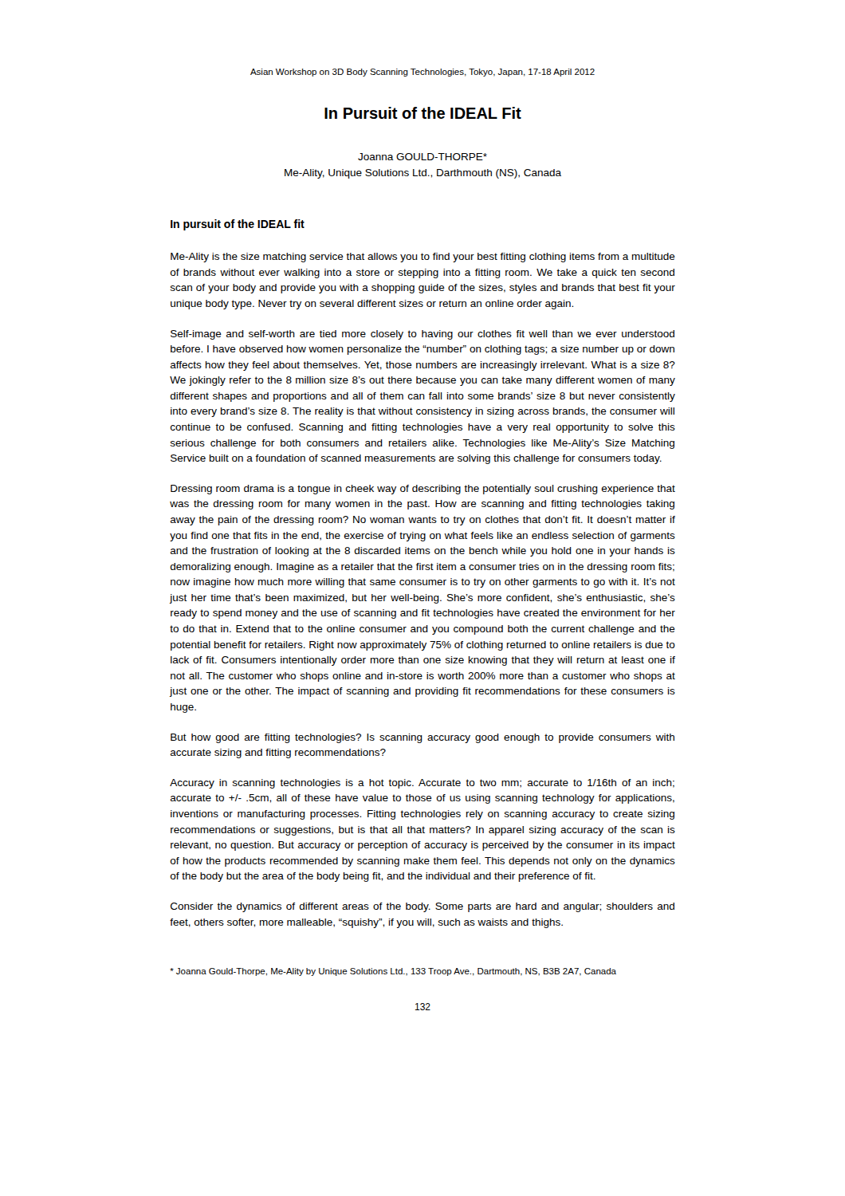Asian Workshop on 3D Body Scanning Technologies, Tokyo, Japan, 17-18 April 2012
In Pursuit of the IDEAL Fit
Joanna GOULD-THORPE*
Me-Ality, Unique Solutions Ltd., Darthmouth (NS), Canada
In pursuit of the IDEAL fit
Me-Ality is the size matching service that allows you to find your best fitting clothing items from a multitude of brands without ever walking into a store or stepping into a fitting room. We take a quick ten second scan of your body and provide you with a shopping guide of the sizes, styles and brands that best fit your unique body type. Never try on several different sizes or return an online order again.
Self-image and self-worth are tied more closely to having our clothes fit well than we ever understood before. I have observed how women personalize the “number” on clothing tags; a size number up or down affects how they feel about themselves. Yet, those numbers are increasingly irrelevant. What is a size 8? We jokingly refer to the 8 million size 8’s out there because you can take many different women of many different shapes and proportions and all of them can fall into some brands’ size 8 but never consistently into every brand’s size 8. The reality is that without consistency in sizing across brands, the consumer will continue to be confused. Scanning and fitting technologies have a very real opportunity to solve this serious challenge for both consumers and retailers alike. Technologies like Me-Ality’s Size Matching Service built on a foundation of scanned measurements are solving this challenge for consumers today.
Dressing room drama is a tongue in cheek way of describing the potentially soul crushing experience that was the dressing room for many women in the past. How are scanning and fitting technologies taking away the pain of the dressing room? No woman wants to try on clothes that don’t fit. It doesn’t matter if you find one that fits in the end, the exercise of trying on what feels like an endless selection of garments and the frustration of looking at the 8 discarded items on the bench while you hold one in your hands is demoralizing enough. Imagine as a retailer that the first item a consumer tries on in the dressing room fits; now imagine how much more willing that same consumer is to try on other garments to go with it. It’s not just her time that’s been maximized, but her well-being. She’s more confident, she’s enthusiastic, she’s ready to spend money and the use of scanning and fit technologies have created the environment for her to do that in. Extend that to the online consumer and you compound both the current challenge and the potential benefit for retailers. Right now approximately 75% of clothing returned to online retailers is due to lack of fit. Consumers intentionally order more than one size knowing that they will return at least one if not all. The customer who shops online and in-store is worth 200% more than a customer who shops at just one or the other. The impact of scanning and providing fit recommendations for these consumers is huge.
But how good are fitting technologies? Is scanning accuracy good enough to provide consumers with accurate sizing and fitting recommendations?
Accuracy in scanning technologies is a hot topic. Accurate to two mm; accurate to 1/16th of an inch; accurate to +/- .5cm, all of these have value to those of us using scanning technology for applications, inventions or manufacturing processes. Fitting technologies rely on scanning accuracy to create sizing recommendations or suggestions, but is that all that matters? In apparel sizing accuracy of the scan is relevant, no question. But accuracy or perception of accuracy is perceived by the consumer in its impact of how the products recommended by scanning make them feel. This depends not only on the dynamics of the body but the area of the body being fit, and the individual and their preference of fit.
Consider the dynamics of different areas of the body. Some parts are hard and angular; shoulders and feet, others softer, more malleable, “squishy”, if you will, such as waists and thighs.
* Joanna Gould-Thorpe, Me-Ality by Unique Solutions Ltd., 133 Troop Ave., Dartmouth, NS, B3B 2A7, Canada
132